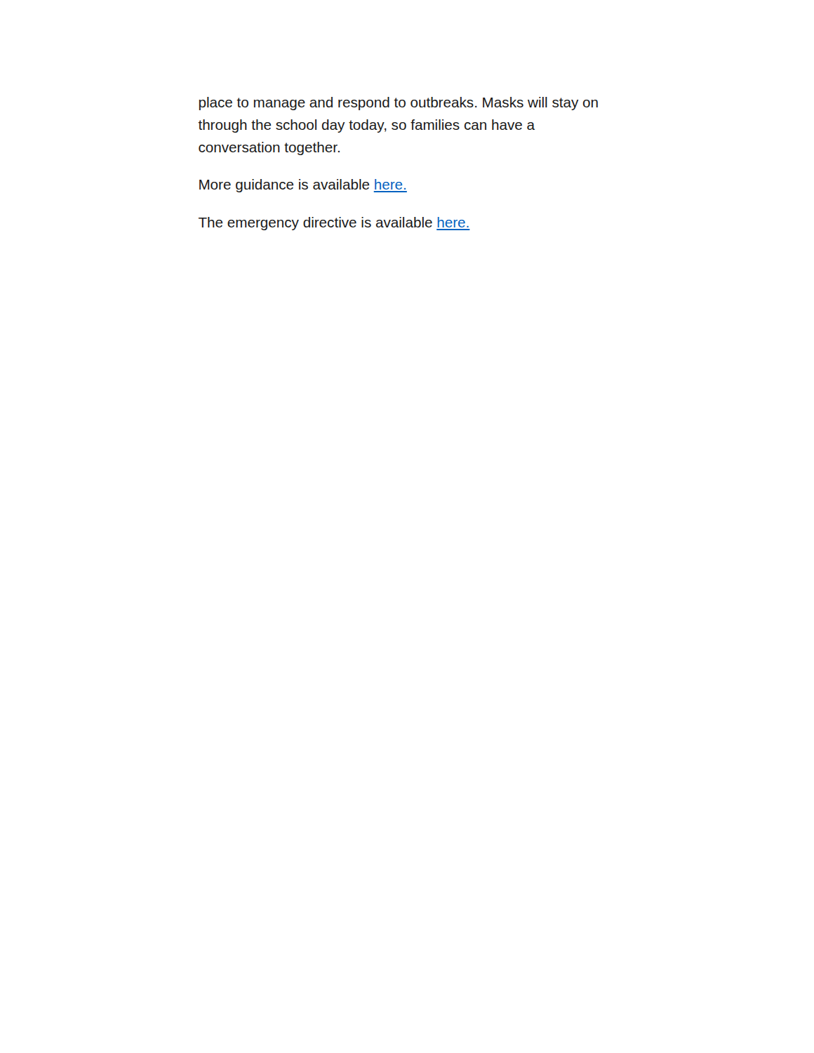place to manage and respond to outbreaks. Masks will stay on through the school day today, so families can have a conversation together.
More guidance is available here.
The emergency directive is available here.